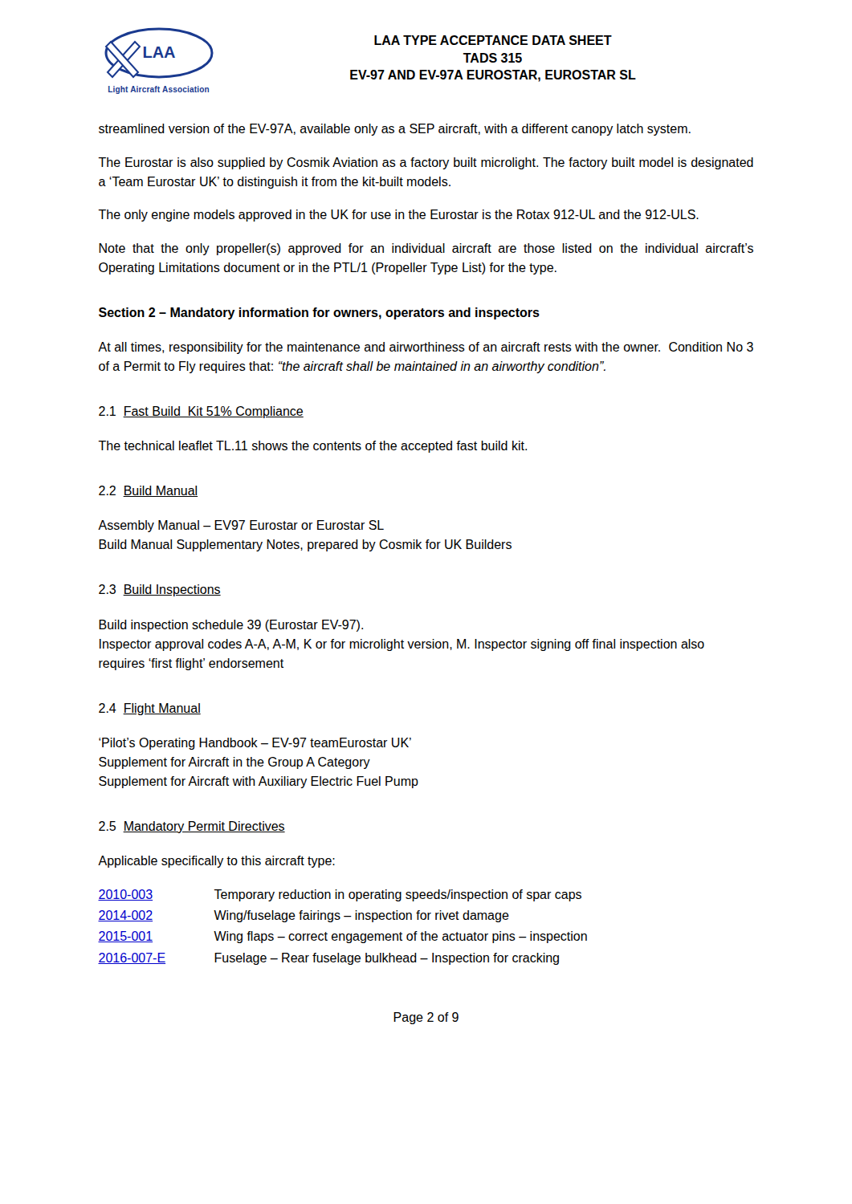LAA
Light Aircraft Association
LAA TYPE ACCEPTANCE DATA SHEET
TADS 315
EV-97 AND EV-97A EUROSTAR, EUROSTAR SL
streamlined version of the EV-97A, available only as a SEP aircraft, with a different canopy latch system.
The Eurostar is also supplied by Cosmik Aviation as a factory built microlight. The factory built model is designated a ‘Team Eurostar UK’ to distinguish it from the kit-built models.
The only engine models approved in the UK for use in the Eurostar is the Rotax 912-UL and the 912-ULS.
Note that the only propeller(s) approved for an individual aircraft are those listed on the individual aircraft’s Operating Limitations document or in the PTL/1 (Propeller Type List) for the type.
Section 2 – Mandatory information for owners, operators and inspectors
At all times, responsibility for the maintenance and airworthiness of an aircraft rests with the owner. Condition No 3 of a Permit to Fly requires that: “the aircraft shall be maintained in an airworthy condition”.
2.1 Fast Build Kit 51% Compliance
The technical leaflet TL.11 shows the contents of the accepted fast build kit.
2.2 Build Manual
Assembly Manual – EV97 Eurostar or Eurostar SL
Build Manual Supplementary Notes, prepared by Cosmik for UK Builders
2.3 Build Inspections
Build inspection schedule 39 (Eurostar EV-97).
Inspector approval codes A-A, A-M, K or for microlight version, M. Inspector signing off final inspection also requires ‘first flight’ endorsement
2.4 Flight Manual
‘Pilot’s Operating Handbook – EV-97 teamEurostar UK’
Supplement for Aircraft in the Group A Category
Supplement for Aircraft with Auxiliary Electric Fuel Pump
2.5 Mandatory Permit Directives
Applicable specifically to this aircraft type:
| 2010-003 | Temporary reduction in operating speeds/inspection of spar caps |
| 2014-002 | Wing/fuselage fairings – inspection for rivet damage |
| 2015-001 | Wing flaps – correct engagement of the actuator pins – inspection |
| 2016-007-E | Fuselage – Rear fuselage bulkhead – Inspection for cracking |
Page 2 of 9